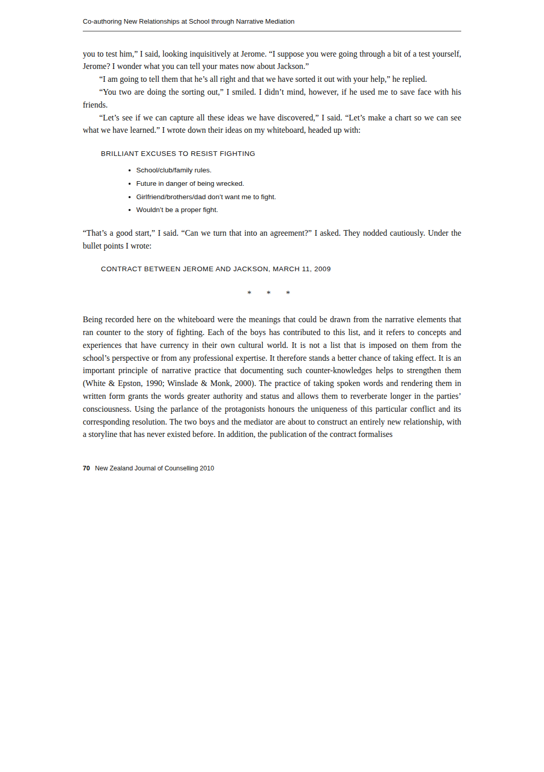Co-authoring New Relationships at School through Narrative Mediation
you to test him,” I said, looking inquisitively at Jerome. “I suppose you were going through a bit of a test yourself, Jerome? I wonder what you can tell your mates now about Jackson.”
“I am going to tell them that he’s all right and that we have sorted it out with your help,” he replied.
“You two are doing the sorting out,” I smiled. I didn’t mind, however, if he used me to save face with his friends.
“Let’s see if we can capture all these ideas we have discovered,” I said. “Let’s make a chart so we can see what we have learned.” I wrote down their ideas on my whiteboard, headed up with:
BRILLIANT EXCUSES TO RESIST FIGHTING
School/club/family rules.
Future in danger of being wrecked.
Girlfriend/brothers/dad don’t want me to fight.
Wouldn’t be a proper fight.
“That’s a good start,” I said. “Can we turn that into an agreement?” I asked. They nodded cautiously. Under the bullet points I wrote:
CONTRACT BETWEEN JEROME AND JACKSON, MARCH 11, 2009
* * *
Being recorded here on the whiteboard were the meanings that could be drawn from the narrative elements that ran counter to the story of fighting. Each of the boys has contributed to this list, and it refers to concepts and experiences that have currency in their own cultural world. It is not a list that is imposed on them from the school’s perspective or from any professional expertise. It therefore stands a better chance of taking effect. It is an important principle of narrative practice that documenting such counter-knowledges helps to strengthen them (White & Epston, 1990; Winslade & Monk, 2000). The practice of taking spoken words and rendering them in written form grants the words greater authority and status and allows them to reverberate longer in the parties’ consciousness. Using the parlance of the protagonists honours the uniqueness of this particular conflict and its corresponding resolution. The two boys and the mediator are about to construct an entirely new relationship, with a storyline that has never existed before. In addition, the publication of the contract formalises
70 New Zealand Journal of Counselling 2010